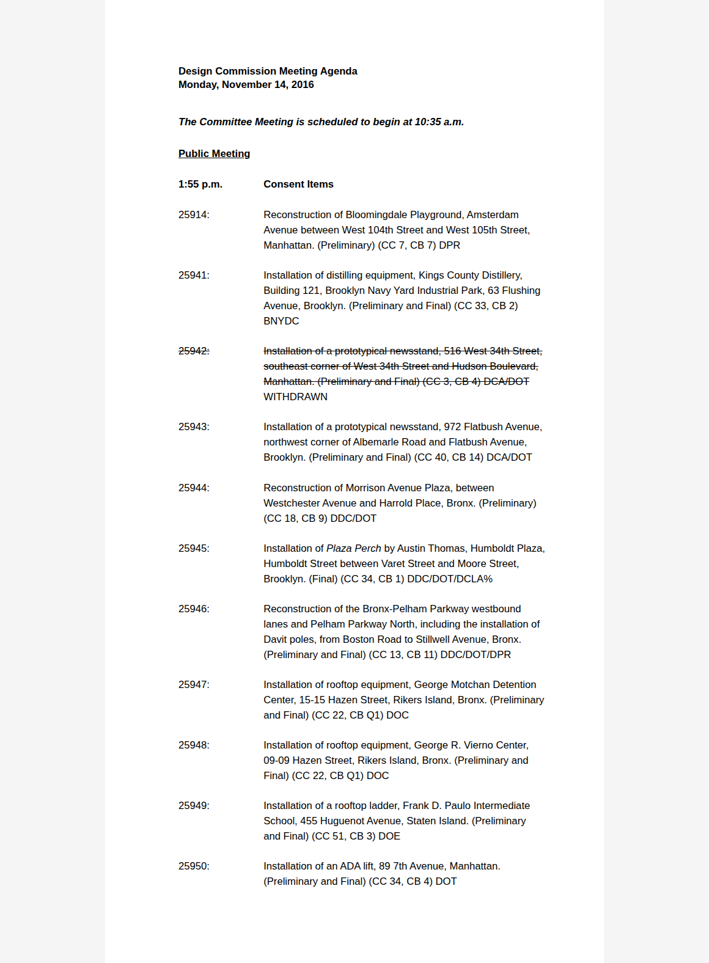Design Commission Meeting Agenda Monday, November 14, 2016
The Committee Meeting is scheduled to begin at 10:35 a.m.
Public Meeting
1:55 p.m. Consent Items
25914:
Reconstruction of Bloomingdale Playground, Amsterdam Avenue between West 104th Street and West 105th Street, Manhattan. (Preliminary) (CC 7, CB 7) DPR
25941:
Installation of distilling equipment, Kings County Distillery, Building 121, Brooklyn Navy Yard Industrial Park, 63 Flushing Avenue, Brooklyn. (Preliminary and Final) (CC 33, CB 2) BNYDC
25942:
Installation of a prototypical newsstand, 516 West 34th Street, southeast corner of West 34th Street and Hudson Boulevard, Manhattan. (Preliminary and Final) (CC 3, CB 4) DCA/DOT WITHDRAWN
25943:
Installation of a prototypical newsstand, 972 Flatbush Avenue, northwest corner of Albemarle Road and Flatbush Avenue, Brooklyn. (Preliminary and Final) (CC 40, CB 14) DCA/DOT
25944:
Reconstruction of Morrison Avenue Plaza, between Westchester Avenue and Harrold Place, Bronx. (Preliminary) (CC 18, CB 9) DDC/DOT
25945:
Installation of Plaza Perch by Austin Thomas, Humboldt Plaza, Humboldt Street between Varet Street and Moore Street, Brooklyn. (Final) (CC 34, CB 1) DDC/DOT/DCLA%
25946:
Reconstruction of the Bronx-Pelham Parkway westbound lanes and Pelham Parkway North, including the installation of Davit poles, from Boston Road to Stillwell Avenue, Bronx. (Preliminary and Final) (CC 13, CB 11) DDC/DOT/DPR
25947:
Installation of rooftop equipment, George Motchan Detention Center, 15-15 Hazen Street, Rikers Island, Bronx. (Preliminary and Final) (CC 22, CB Q1) DOC
25948:
Installation of rooftop equipment, George R. Vierno Center, 09-09 Hazen Street, Rikers Island, Bronx. (Preliminary and Final) (CC 22, CB Q1) DOC
25949:
Installation of a rooftop ladder, Frank D. Paulo Intermediate School, 455 Huguenot Avenue, Staten Island. (Preliminary and Final) (CC 51, CB 3) DOE
25950:
Installation of an ADA lift, 89 7th Avenue, Manhattan. (Preliminary and Final) (CC 34, CB 4) DOT